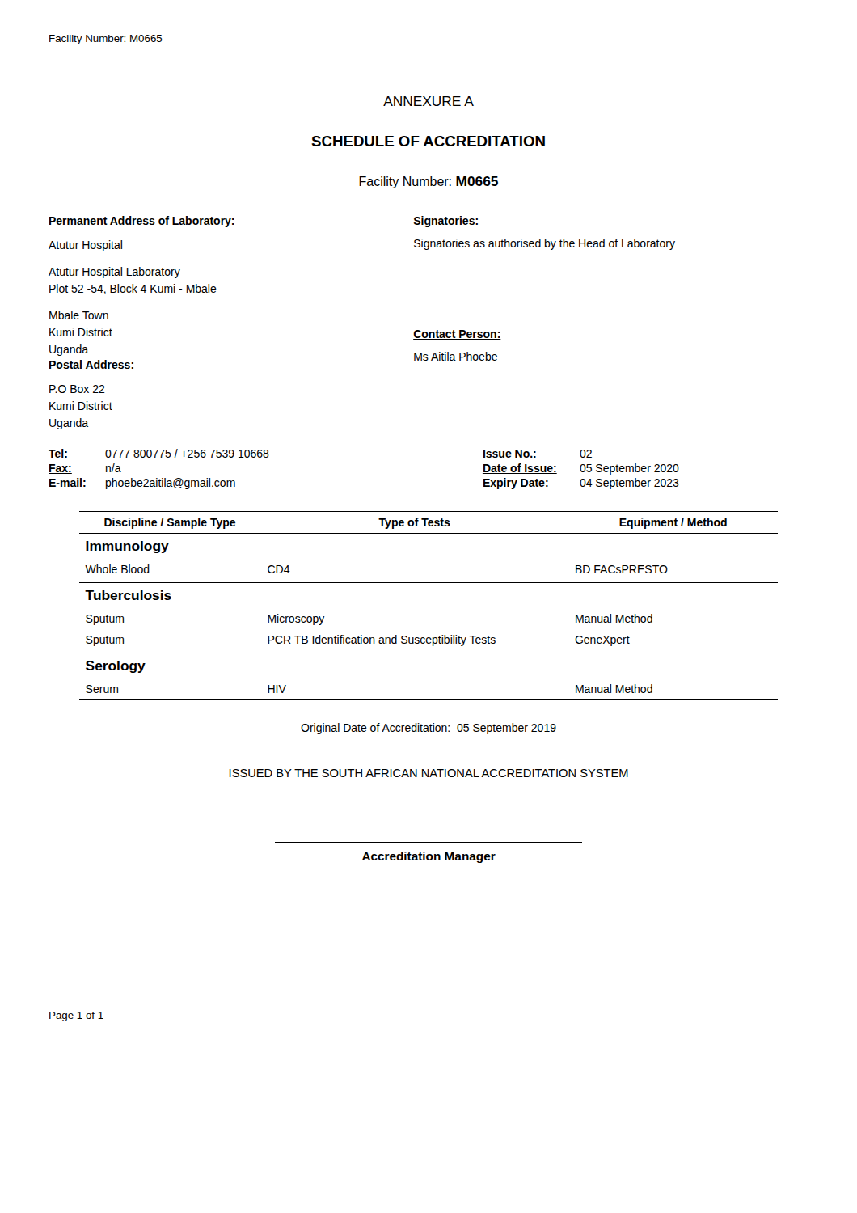Facility Number: M0665
ANNEXURE A
SCHEDULE OF ACCREDITATION
Facility Number: M0665
| Permanent Address of Laboratory: Atutur Hospital Atutur Hospital Laboratory Plot 52 -54, Block 4 Kumi - Mbale Mbale Town Kumi District Uganda Postal Address: P.O Box 22 Kumi District Uganda | Signatories: Signatories as authorised by the Head of Laboratory Contact Person: Ms Aitila Phoebe |
| Tel: | 0777 800775 / +256 7539 10668 | Issue No.: | 02 |
| Fax: | n/a | Date of Issue: | 05 September 2020 |
| E-mail: | phoebe2aitila@gmail.com | Expiry Date: | 04 September 2023 |
| Discipline / Sample Type | Type of Tests | Equipment / Method |
| --- | --- | --- |
| Immunology |
| Whole Blood | CD4 | BD FACsPRESTO |
| Tuberculosis |
| Sputum | Microscopy | Manual Method |
| Sputum | PCR TB Identification and Susceptibility Tests | GeneXpert |
| Serology |
| Serum | HIV | Manual Method |
Original Date of Accreditation: 05 September 2019
ISSUED BY THE SOUTH AFRICAN NATIONAL ACCREDITATION SYSTEM
Accreditation Manager
Page 1 of 1